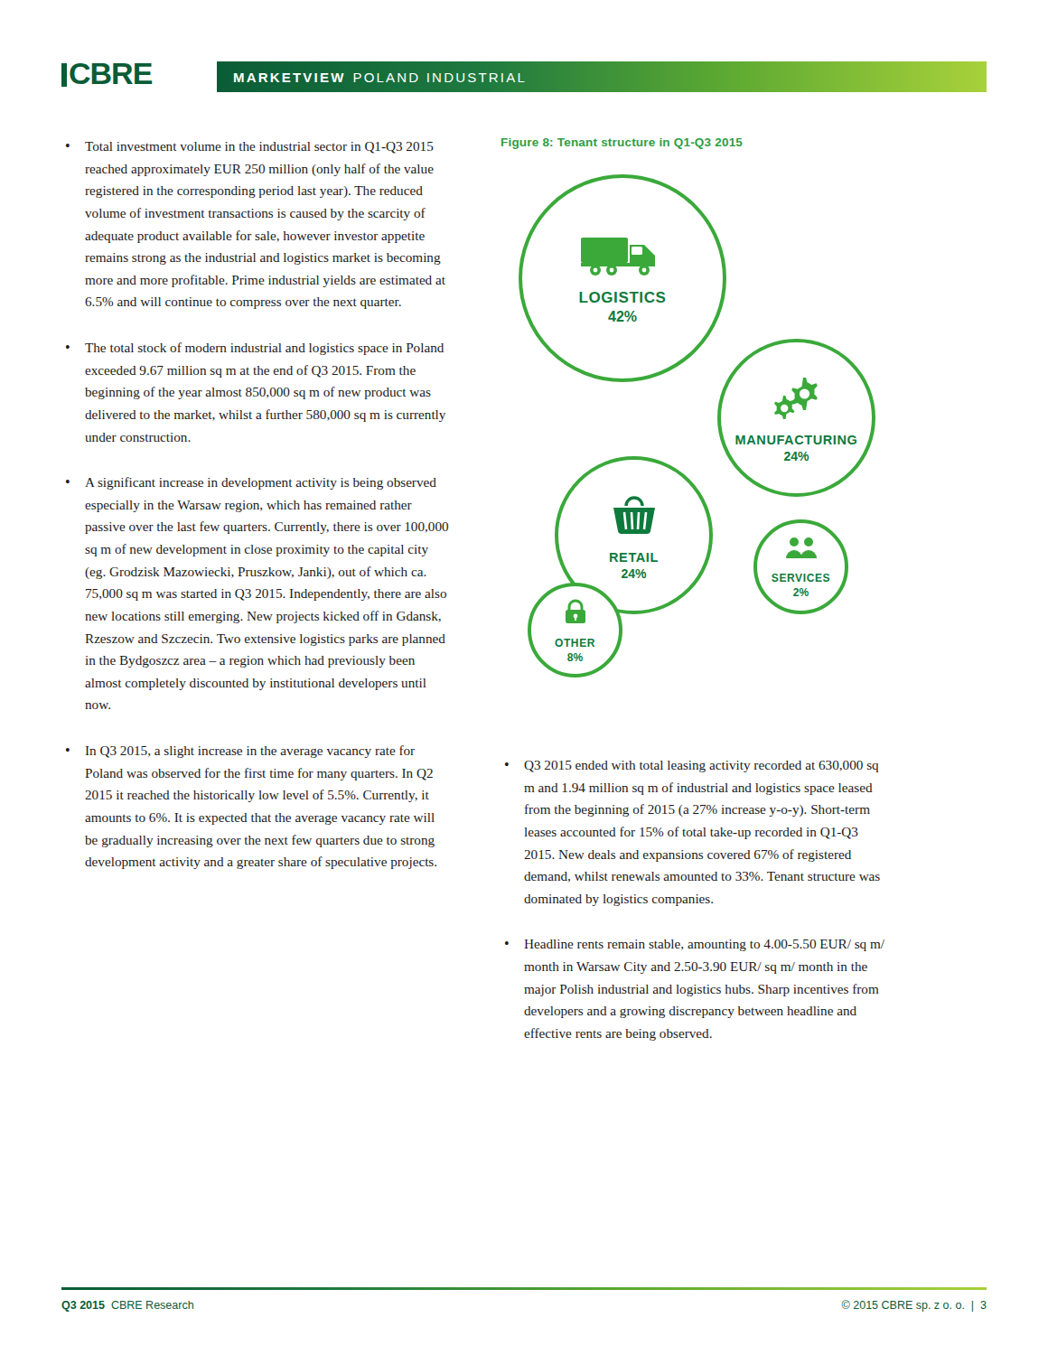CBRE
MARKETVIEW POLAND INDUSTRIAL
Total investment volume in the industrial sector in Q1-Q3 2015 reached approximately EUR 250 million (only half of the value registered in the corresponding period last year). The reduced volume of investment transactions is caused by the scarcity of adequate product available for sale, however investor appetite remains strong as the industrial and logistics market is becoming more and more profitable. Prime industrial yields are estimated at 6.5% and will continue to compress over the next quarter.
The total stock of modern industrial and logistics space in Poland exceeded 9.67 million sq m at the end of Q3 2015. From the beginning of the year almost 850,000 sq m of new product was delivered to the market, whilst a further 580,000 sq m is currently under construction.
A significant increase in development activity is being observed especially in the Warsaw region, which has remained rather passive over the last few quarters. Currently, there is over 100,000 sq m of new development in close proximity to the capital city (eg. Grodzisk Mazowiecki, Pruszkow, Janki), out of which ca. 75,000 sq m was started in Q3 2015. Independently, there are also new locations still emerging. New projects kicked off in Gdansk, Rzeszow and Szczecin. Two extensive logistics parks are planned in the Bydgoszcz area – a region which had previously been almost completely discounted by institutional developers until now.
In Q3 2015, a slight increase in the average vacancy rate for Poland was observed for the first time for many quarters. In Q2 2015 it reached the historically low level of 5.5%. Currently, it amounts to 6%. It is expected that the average vacancy rate will be gradually increasing over the next few quarters due to strong development activity and a greater share of speculative projects.
Figure 8: Tenant structure in Q1-Q3 2015
LOGISTICS
42%
MANUFACTURING
24%
RETAIL
24%
SERVICES
2%
OTHER
8%
Q3 2015 ended with total leasing activity recorded at 630,000 sq m and 1.94 million sq m of industrial and logistics space leased from the beginning of 2015 (a 27% increase y-o-y). Short-term leases accounted for 15% of total take-up recorded in Q1-Q3 2015. New deals and expansions covered 67% of registered demand, whilst renewals amounted to 33%. Tenant structure was dominated by logistics companies.
Headline rents remain stable, amounting to 4.00-5.50 EUR/ sq m/ month in Warsaw City and 2.50-3.90 EUR/ sq m/ month in the major Polish industrial and logistics hubs. Sharp incentives from developers and a growing discrepancy between headline and effective rents are being observed.
Q3 2015 CBRE Research
© 2015 CBRE sp. z o. o. | 3